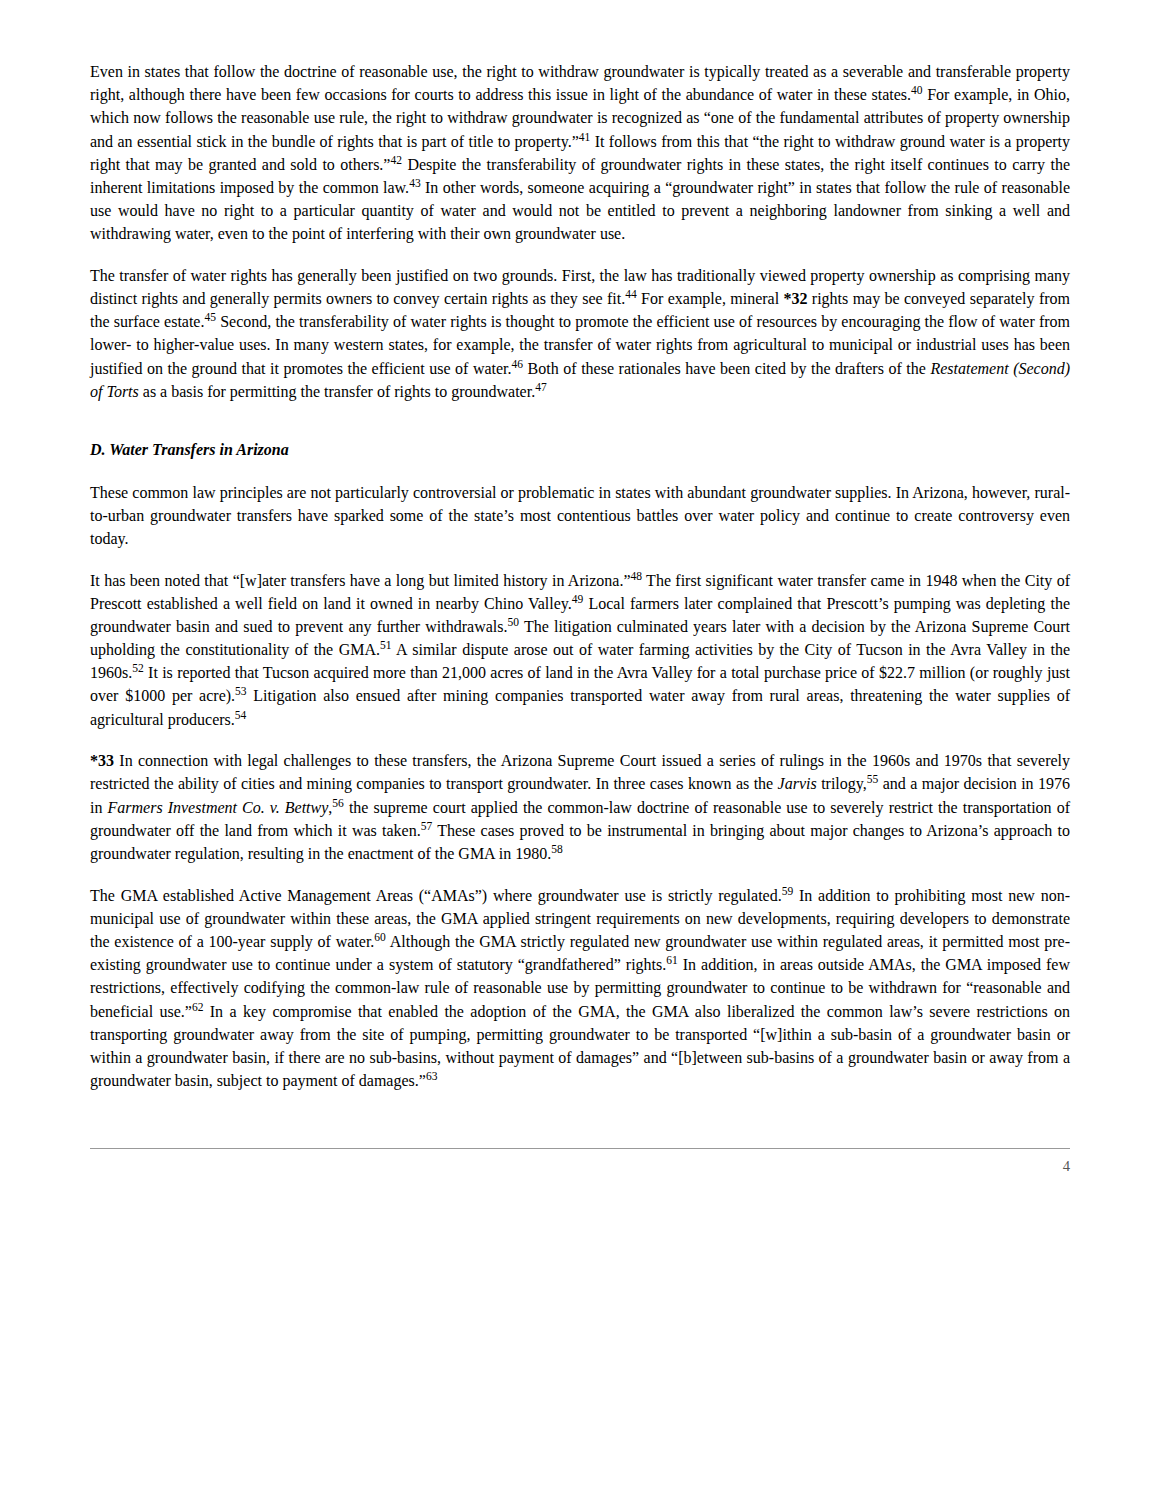Even in states that follow the doctrine of reasonable use, the right to withdraw groundwater is typically treated as a severable and transferable property right, although there have been few occasions for courts to address this issue in light of the abundance of water in these states.40 For example, in Ohio, which now follows the reasonable use rule, the right to withdraw groundwater is recognized as “one of the fundamental attributes of property ownership and an essential stick in the bundle of rights that is part of title to property.”41 It follows from this that “the right to withdraw ground water is a property right that may be granted and sold to others.”42 Despite the transferability of groundwater rights in these states, the right itself continues to carry the inherent limitations imposed by the common law.43 In other words, someone acquiring a “groundwater right” in states that follow the rule of reasonable use would have no right to a particular quantity of water and would not be entitled to prevent a neighboring landowner from sinking a well and withdrawing water, even to the point of interfering with their own groundwater use.
The transfer of water rights has generally been justified on two grounds. First, the law has traditionally viewed property ownership as comprising many distinct rights and generally permits owners to convey certain rights as they see fit.44 For example, mineral *32 rights may be conveyed separately from the surface estate.45 Second, the transferability of water rights is thought to promote the efficient use of resources by encouraging the flow of water from lower- to higher-value uses. In many western states, for example, the transfer of water rights from agricultural to municipal or industrial uses has been justified on the ground that it promotes the efficient use of water.46 Both of these rationales have been cited by the drafters of the Restatement (Second) of Torts as a basis for permitting the transfer of rights to groundwater.47
D. Water Transfers in Arizona
These common law principles are not particularly controversial or problematic in states with abundant groundwater supplies. In Arizona, however, rural-to-urban groundwater transfers have sparked some of the state’s most contentious battles over water policy and continue to create controversy even today.
It has been noted that “[w]ater transfers have a long but limited history in Arizona.”48 The first significant water transfer came in 1948 when the City of Prescott established a well field on land it owned in nearby Chino Valley.49 Local farmers later complained that Prescott’s pumping was depleting the groundwater basin and sued to prevent any further withdrawals.50 The litigation culminated years later with a decision by the Arizona Supreme Court upholding the constitutionality of the GMA.51 A similar dispute arose out of water farming activities by the City of Tucson in the Avra Valley in the 1960s.52 It is reported that Tucson acquired more than 21,000 acres of land in the Avra Valley for a total purchase price of $22.7 million (or roughly just over $1000 per acre).53 Litigation also ensued after mining companies transported water away from rural areas, threatening the water supplies of agricultural producers.54
*33 In connection with legal challenges to these transfers, the Arizona Supreme Court issued a series of rulings in the 1960s and 1970s that severely restricted the ability of cities and mining companies to transport groundwater. In three cases known as the Jarvis trilogy,55 and a major decision in 1976 in Farmers Investment Co. v. Bettwy,56 the supreme court applied the common-law doctrine of reasonable use to severely restrict the transportation of groundwater off the land from which it was taken.57 These cases proved to be instrumental in bringing about major changes to Arizona’s approach to groundwater regulation, resulting in the enactment of the GMA in 1980.58
The GMA established Active Management Areas (“AMAs”) where groundwater use is strictly regulated.59 In addition to prohibiting most new non-municipal use of groundwater within these areas, the GMA applied stringent requirements on new developments, requiring developers to demonstrate the existence of a 100-year supply of water.60 Although the GMA strictly regulated new groundwater use within regulated areas, it permitted most pre-existing groundwater use to continue under a system of statutory “grandfathered” rights.61 In addition, in areas outside AMAs, the GMA imposed few restrictions, effectively codifying the common-law rule of reasonable use by permitting groundwater to continue to be withdrawn for “reasonable and beneficial use.”62 In a key compromise that enabled the adoption of the GMA, the GMA also liberalized the common law’s severe restrictions on transporting groundwater away from the site of pumping, permitting groundwater to be transported “[w]ithin a sub-basin of a groundwater basin or within a groundwater basin, if there are no sub-basins, without payment of damages” and “[b]etween sub-basins of a groundwater basin or away from a groundwater basin, subject to payment of damages.”63
4